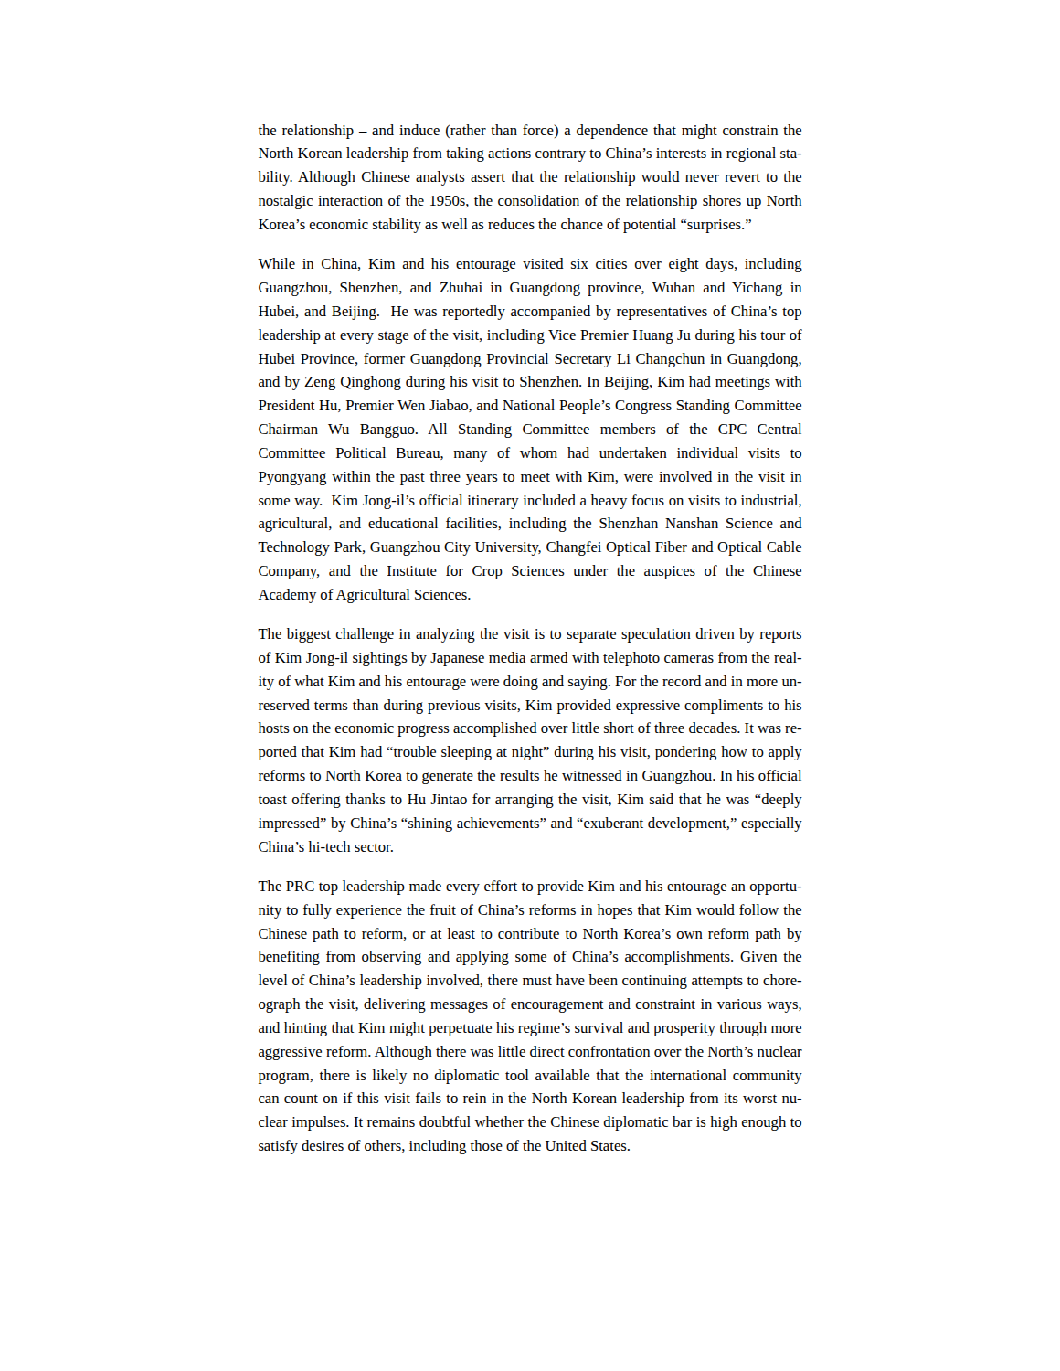the relationship – and induce (rather than force) a dependence that might constrain the North Korean leadership from taking actions contrary to China’s interests in regional stability. Although Chinese analysts assert that the relationship would never revert to the nostalgic interaction of the 1950s, the consolidation of the relationship shores up North Korea’s economic stability as well as reduces the chance of potential “surprises.”
While in China, Kim and his entourage visited six cities over eight days, including Guangzhou, Shenzhen, and Zhuhai in Guangdong province, Wuhan and Yichang in Hubei, and Beijing. He was reportedly accompanied by representatives of China’s top leadership at every stage of the visit, including Vice Premier Huang Ju during his tour of Hubei Province, former Guangdong Provincial Secretary Li Changchun in Guangdong, and by Zeng Qinghong during his visit to Shenzhen. In Beijing, Kim had meetings with President Hu, Premier Wen Jiabao, and National People’s Congress Standing Committee Chairman Wu Bangguo. All Standing Committee members of the CPC Central Committee Political Bureau, many of whom had undertaken individual visits to Pyongyang within the past three years to meet with Kim, were involved in the visit in some way. Kim Jong-il’s official itinerary included a heavy focus on visits to industrial, agricultural, and educational facilities, including the Shenzhan Nanshan Science and Technology Park, Guangzhou City University, Changfei Optical Fiber and Optical Cable Company, and the Institute for Crop Sciences under the auspices of the Chinese Academy of Agricultural Sciences.
The biggest challenge in analyzing the visit is to separate speculation driven by reports of Kim Jong-il sightings by Japanese media armed with telephoto cameras from the reality of what Kim and his entourage were doing and saying. For the record and in more unreserved terms than during previous visits, Kim provided expressive compliments to his hosts on the economic progress accomplished over little short of three decades. It was reported that Kim had “trouble sleeping at night” during his visit, pondering how to apply reforms to North Korea to generate the results he witnessed in Guangzhou. In his official toast offering thanks to Hu Jintao for arranging the visit, Kim said that he was “deeply impressed” by China’s “shining achievements” and “exuberant development,” especially China’s hi-tech sector.
The PRC top leadership made every effort to provide Kim and his entourage an opportunity to fully experience the fruit of China’s reforms in hopes that Kim would follow the Chinese path to reform, or at least to contribute to North Korea’s own reform path by benefiting from observing and applying some of China’s accomplishments. Given the level of China’s leadership involved, there must have been continuing attempts to choreograph the visit, delivering messages of encouragement and constraint in various ways, and hinting that Kim might perpetuate his regime’s survival and prosperity through more aggressive reform. Although there was little direct confrontation over the North’s nuclear program, there is likely no diplomatic tool available that the international community can count on if this visit fails to rein in the North Korean leadership from its worst nuclear impulses. It remains doubtful whether the Chinese diplomatic bar is high enough to satisfy desires of others, including those of the United States.